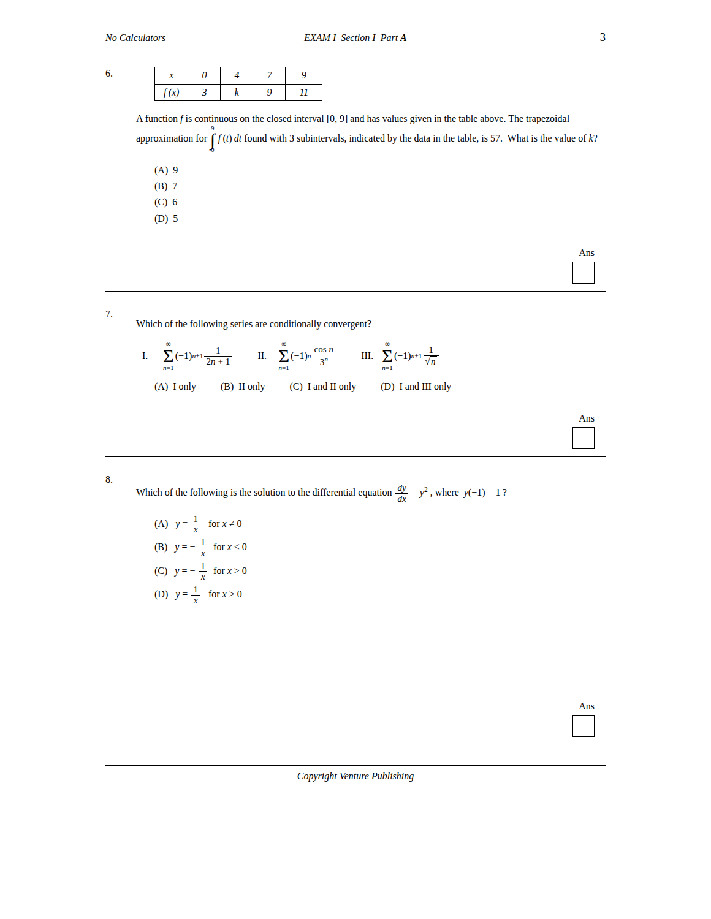No Calculators
EXAM I Section I Part A
3
6.
| x | 0 | 4 | 7 | 9 |
| f ( x ) | 3 | k | 9 | 11 |
A function f is continuous on the closed interval [0, 9] and has values given in the table above. The trapezoidal approximation for 9∫0 f (t) dt found with 3 subintervals, indicated by the data in the table, is 57. What is the value of k?
(A) 9
(B) 7
(C) 6
(D) 5
Ans
7.
Which of the following series are conditionally convergent?
I. ∞Σn=1 (−1)n+1 12n + 1
II. ∞Σn=1 (−1)n cos n 3n
III. ∞Σn=1 (−1)n+1 1√n
(A) I only (B) II only (C) I and II only (D) I and III only
Ans
8.
Which of the following is the solution to the differential equation dy dx = y2 , where y(−1) = 1 ?
(A) y = 1 x for x ≠ 0
(B) y = − 1 x for x < 0
(C) y = − 1 x for x > 0
(D) y = 1 x for x > 0
Ans
Copyright Venture Publishing